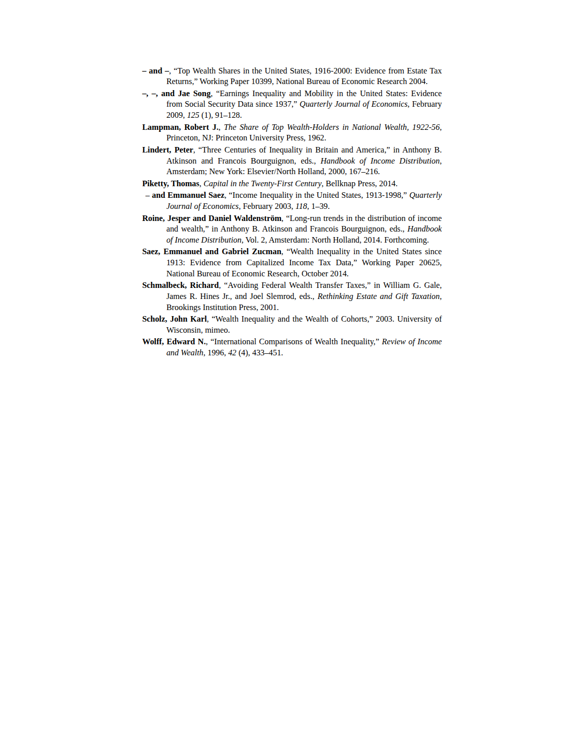– and –, “Top Wealth Shares in the United States, 1916-2000: Evidence from Estate Tax Returns,” Working Paper 10399, National Bureau of Economic Research 2004.
–, –, and Jae Song, “Earnings Inequality and Mobility in the United States: Evidence from Social Security Data since 1937,” Quarterly Journal of Economics, February 2009, 125 (1), 91–128.
Lampman, Robert J., The Share of Top Wealth-Holders in National Wealth, 1922-56, Princeton, NJ: Princeton University Press, 1962.
Lindert, Peter, “Three Centuries of Inequality in Britain and America,” in Anthony B. Atkinson and Francois Bourguignon, eds., Handbook of Income Distribution, Amsterdam; New York: Elsevier/North Holland, 2000, 167–216.
Piketty, Thomas, Capital in the Twenty-First Century, Bellknap Press, 2014.
– and Emmanuel Saez, “Income Inequality in the United States, 1913-1998,” Quarterly Journal of Economics, February 2003, 118, 1–39.
Roine, Jesper and Daniel Waldenström, “Long-run trends in the distribution of income and wealth,” in Anthony B. Atkinson and Francois Bourguignon, eds., Handbook of Income Distribution, Vol. 2, Amsterdam: North Holland, 2014. Forthcoming.
Saez, Emmanuel and Gabriel Zucman, “Wealth Inequality in the United States since 1913: Evidence from Capitalized Income Tax Data,” Working Paper 20625, National Bureau of Economic Research, October 2014.
Schmalbeck, Richard, “Avoiding Federal Wealth Transfer Taxes,” in William G. Gale, James R. Hines Jr., and Joel Slemrod, eds., Rethinking Estate and Gift Taxation, Brookings Institution Press, 2001.
Scholz, John Karl, “Wealth Inequality and the Wealth of Cohorts,” 2003. University of Wisconsin, mimeo.
Wolff, Edward N., “International Comparisons of Wealth Inequality,” Review of Income and Wealth, 1996, 42 (4), 433–451.